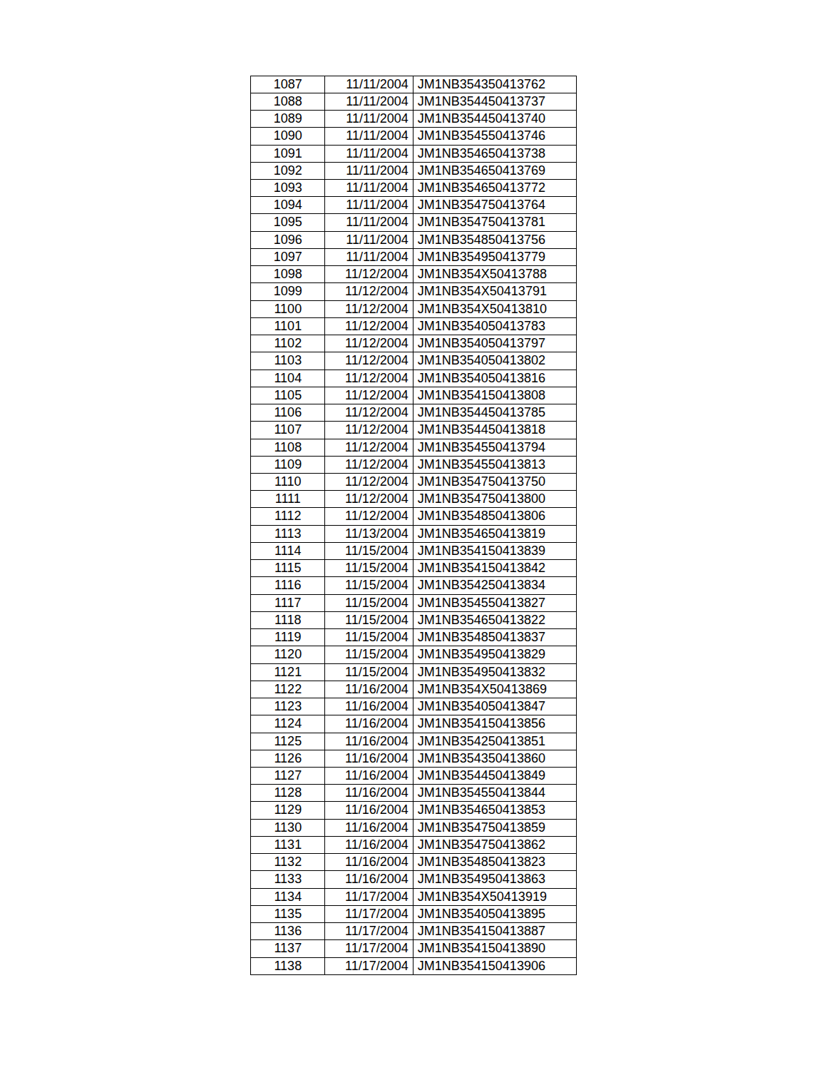| 1087 | 11/11/2004 | JM1NB354350413762 |
| 1088 | 11/11/2004 | JM1NB354450413737 |
| 1089 | 11/11/2004 | JM1NB354450413740 |
| 1090 | 11/11/2004 | JM1NB354550413746 |
| 1091 | 11/11/2004 | JM1NB354650413738 |
| 1092 | 11/11/2004 | JM1NB354650413769 |
| 1093 | 11/11/2004 | JM1NB354650413772 |
| 1094 | 11/11/2004 | JM1NB354750413764 |
| 1095 | 11/11/2004 | JM1NB354750413781 |
| 1096 | 11/11/2004 | JM1NB354850413756 |
| 1097 | 11/11/2004 | JM1NB354950413779 |
| 1098 | 11/12/2004 | JM1NB354X50413788 |
| 1099 | 11/12/2004 | JM1NB354X50413791 |
| 1100 | 11/12/2004 | JM1NB354X50413810 |
| 1101 | 11/12/2004 | JM1NB354050413783 |
| 1102 | 11/12/2004 | JM1NB354050413797 |
| 1103 | 11/12/2004 | JM1NB354050413802 |
| 1104 | 11/12/2004 | JM1NB354050413816 |
| 1105 | 11/12/2004 | JM1NB354150413808 |
| 1106 | 11/12/2004 | JM1NB354450413785 |
| 1107 | 11/12/2004 | JM1NB354450413818 |
| 1108 | 11/12/2004 | JM1NB354550413794 |
| 1109 | 11/12/2004 | JM1NB354550413813 |
| 1110 | 11/12/2004 | JM1NB354750413750 |
| 1111 | 11/12/2004 | JM1NB354750413800 |
| 1112 | 11/12/2004 | JM1NB354850413806 |
| 1113 | 11/13/2004 | JM1NB354650413819 |
| 1114 | 11/15/2004 | JM1NB354150413839 |
| 1115 | 11/15/2004 | JM1NB354150413842 |
| 1116 | 11/15/2004 | JM1NB354250413834 |
| 1117 | 11/15/2004 | JM1NB354550413827 |
| 1118 | 11/15/2004 | JM1NB354650413822 |
| 1119 | 11/15/2004 | JM1NB354850413837 |
| 1120 | 11/15/2004 | JM1NB354950413829 |
| 1121 | 11/15/2004 | JM1NB354950413832 |
| 1122 | 11/16/2004 | JM1NB354X50413869 |
| 1123 | 11/16/2004 | JM1NB354050413847 |
| 1124 | 11/16/2004 | JM1NB354150413856 |
| 1125 | 11/16/2004 | JM1NB354250413851 |
| 1126 | 11/16/2004 | JM1NB354350413860 |
| 1127 | 11/16/2004 | JM1NB354450413849 |
| 1128 | 11/16/2004 | JM1NB354550413844 |
| 1129 | 11/16/2004 | JM1NB354650413853 |
| 1130 | 11/16/2004 | JM1NB354750413859 |
| 1131 | 11/16/2004 | JM1NB354750413862 |
| 1132 | 11/16/2004 | JM1NB354850413823 |
| 1133 | 11/16/2004 | JM1NB354950413863 |
| 1134 | 11/17/2004 | JM1NB354X50413919 |
| 1135 | 11/17/2004 | JM1NB354050413895 |
| 1136 | 11/17/2004 | JM1NB354150413887 |
| 1137 | 11/17/2004 | JM1NB354150413890 |
| 1138 | 11/17/2004 | JM1NB354150413906 |